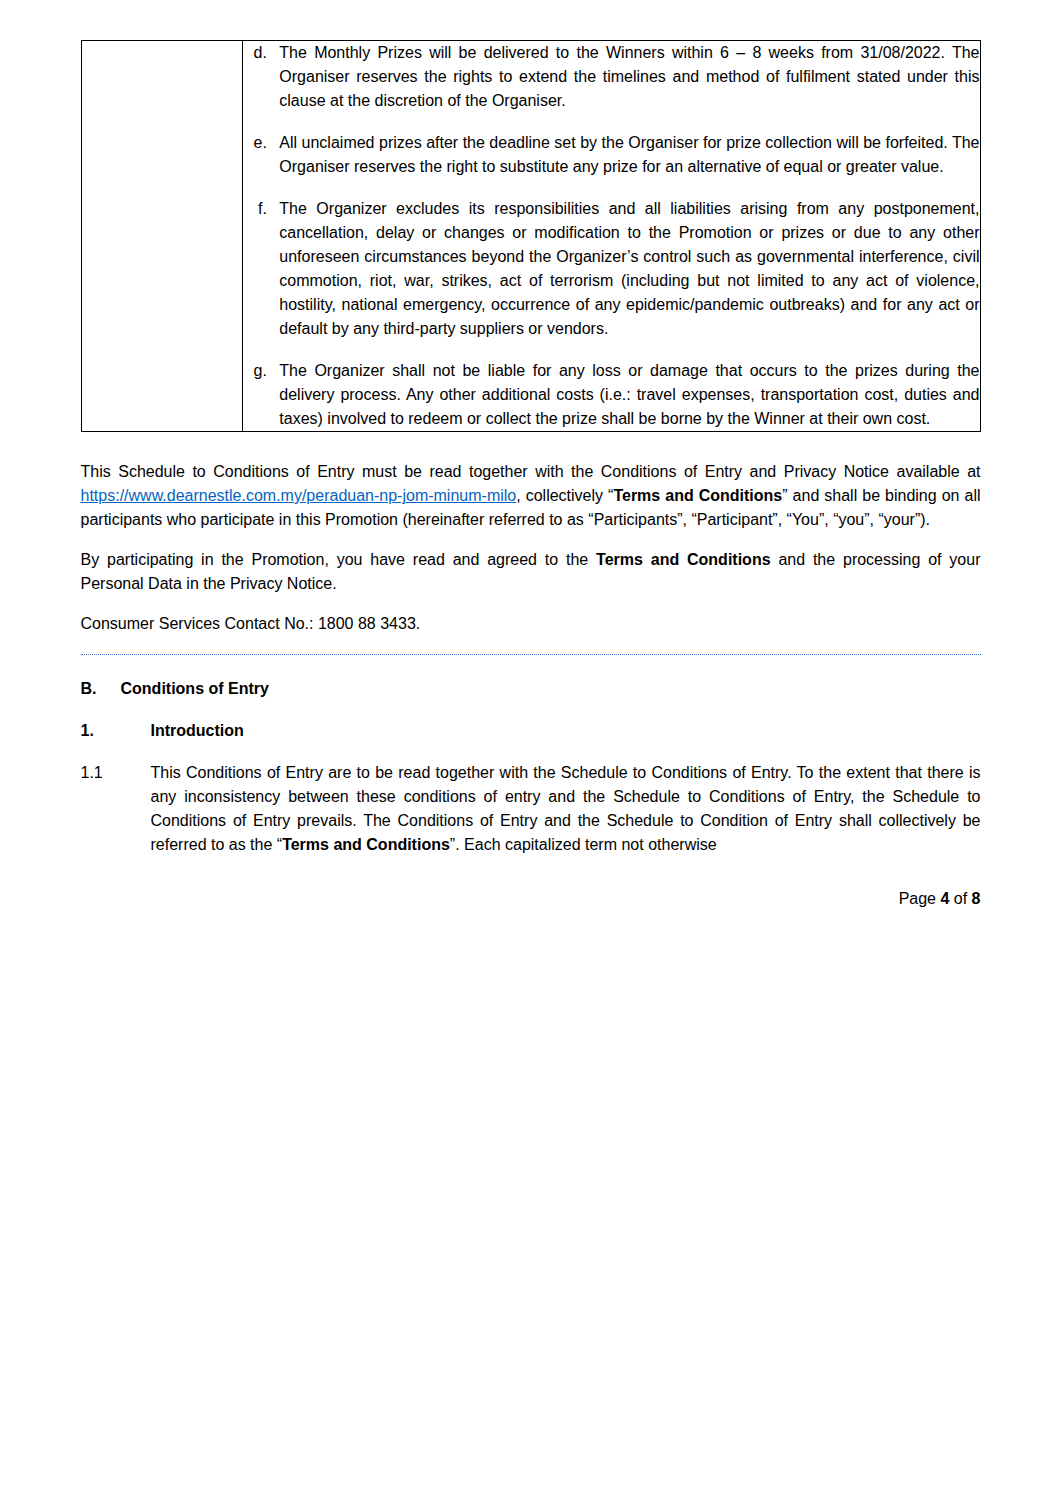| | The Monthly Prizes will be delivered to the Winners within 6 – 8 weeks from 31/08/2022. The Organiser reserves the rights to extend the timelines and method of fulfilment stated under this clause at the discretion of the Organiser. All unclaimed prizes after the deadline set by the Organiser for prize collection will be forfeited. The Organiser reserves the right to substitute any prize for an alternative of equal or greater value. The Organizer excludes its responsibilities and all liabilities arising from any postponement, cancellation, delay or changes or modification to the Promotion or prizes or due to any other unforeseen circumstances beyond the Organizer’s control such as governmental interference, civil commotion, riot, war, strikes, act of terrorism (including but not limited to any act of violence, hostility, national emergency, occurrence of any epidemic/pandemic outbreaks) and for any act or default by any third-party suppliers or vendors. The Organizer shall not be liable for any loss or damage that occurs to the prizes during the delivery process. Any other additional costs (i.e.: travel expenses, transportation cost, duties and taxes) involved to redeem or collect the prize shall be borne by the Winner at their own cost. |
This Schedule to Conditions of Entry must be read together with the Conditions of Entry and Privacy Notice available at https://www.dearnestle.com.my/peraduan-np-jom-minum-milo, collectively “Terms and Conditions” and shall be binding on all participants who participate in this Promotion (hereinafter referred to as “Participants”, “Participant”, “You”, “you”, “your”).
By participating in the Promotion, you have read and agreed to the Terms and Conditions and the processing of your Personal Data in the Privacy Notice.
Consumer Services Contact No.: 1800 88 3433.
B.
Conditions of Entry
1.
Introduction
1.1
This Conditions of Entry are to be read together with the Schedule to Conditions of Entry. To the extent that there is any inconsistency between these conditions of entry and the Schedule to Conditions of Entry, the Schedule to Conditions of Entry prevails. The Conditions of Entry and the Schedule to Condition of Entry shall collectively be referred to as the “Terms and Conditions”. Each capitalized term not otherwise
Page 4 of 8